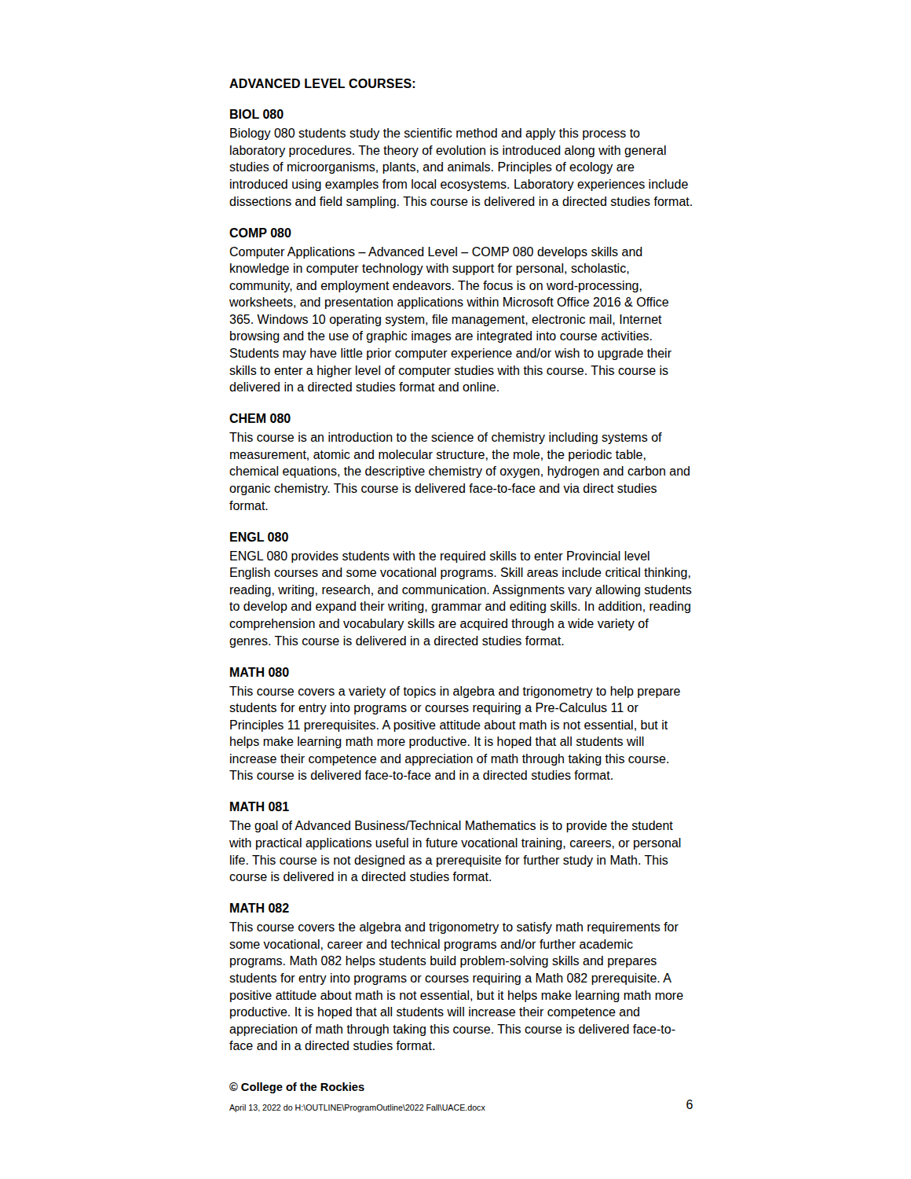ADVANCED LEVEL COURSES:
BIOL 080
Biology 080 students study the scientific method and apply this process to laboratory procedures. The theory of evolution is introduced along with general studies of microorganisms, plants, and animals. Principles of ecology are introduced using examples from local ecosystems. Laboratory experiences include dissections and field sampling. This course is delivered in a directed studies format.
COMP 080
Computer Applications – Advanced Level – COMP 080 develops skills and knowledge in computer technology with support for personal, scholastic, community, and employment endeavors. The focus is on word-processing, worksheets, and presentation applications within Microsoft Office 2016 & Office 365. Windows 10 operating system, file management, electronic mail, Internet browsing and the use of graphic images are integrated into course activities. Students may have little prior computer experience and/or wish to upgrade their skills to enter a higher level of computer studies with this course. This course is delivered in a directed studies format and online.
CHEM 080
This course is an introduction to the science of chemistry including systems of measurement, atomic and molecular structure, the mole, the periodic table, chemical equations, the descriptive chemistry of oxygen, hydrogen and carbon and organic chemistry. This course is delivered face-to-face and via direct studies format.
ENGL 080
ENGL 080 provides students with the required skills to enter Provincial level English courses and some vocational programs. Skill areas include critical thinking, reading, writing, research, and communication. Assignments vary allowing students to develop and expand their writing, grammar and editing skills. In addition, reading comprehension and vocabulary skills are acquired through a wide variety of genres. This course is delivered in a directed studies format.
MATH 080
This course covers a variety of topics in algebra and trigonometry to help prepare students for entry into programs or courses requiring a Pre-Calculus 11 or Principles 11 prerequisites. A positive attitude about math is not essential, but it helps make learning math more productive. It is hoped that all students will increase their competence and appreciation of math through taking this course. This course is delivered face-to-face and in a directed studies format.
MATH 081
The goal of Advanced Business/Technical Mathematics is to provide the student with practical applications useful in future vocational training, careers, or personal life. This course is not designed as a prerequisite for further study in Math. This course is delivered in a directed studies format.
MATH 082
This course covers the algebra and trigonometry to satisfy math requirements for some vocational, career and technical programs and/or further academic programs. Math 082 helps students build problem-solving skills and prepares students for entry into programs or courses requiring a Math 082 prerequisite. A positive attitude about math is not essential, but it helps make learning math more productive. It is hoped that all students will increase their competence and appreciation of math through taking this course. This course is delivered face-to-face and in a directed studies format.
© College of the Rockies
April 13, 2022 do H:\OUTLINE\ProgramOutline\2022 Fall\UACE.docx 6